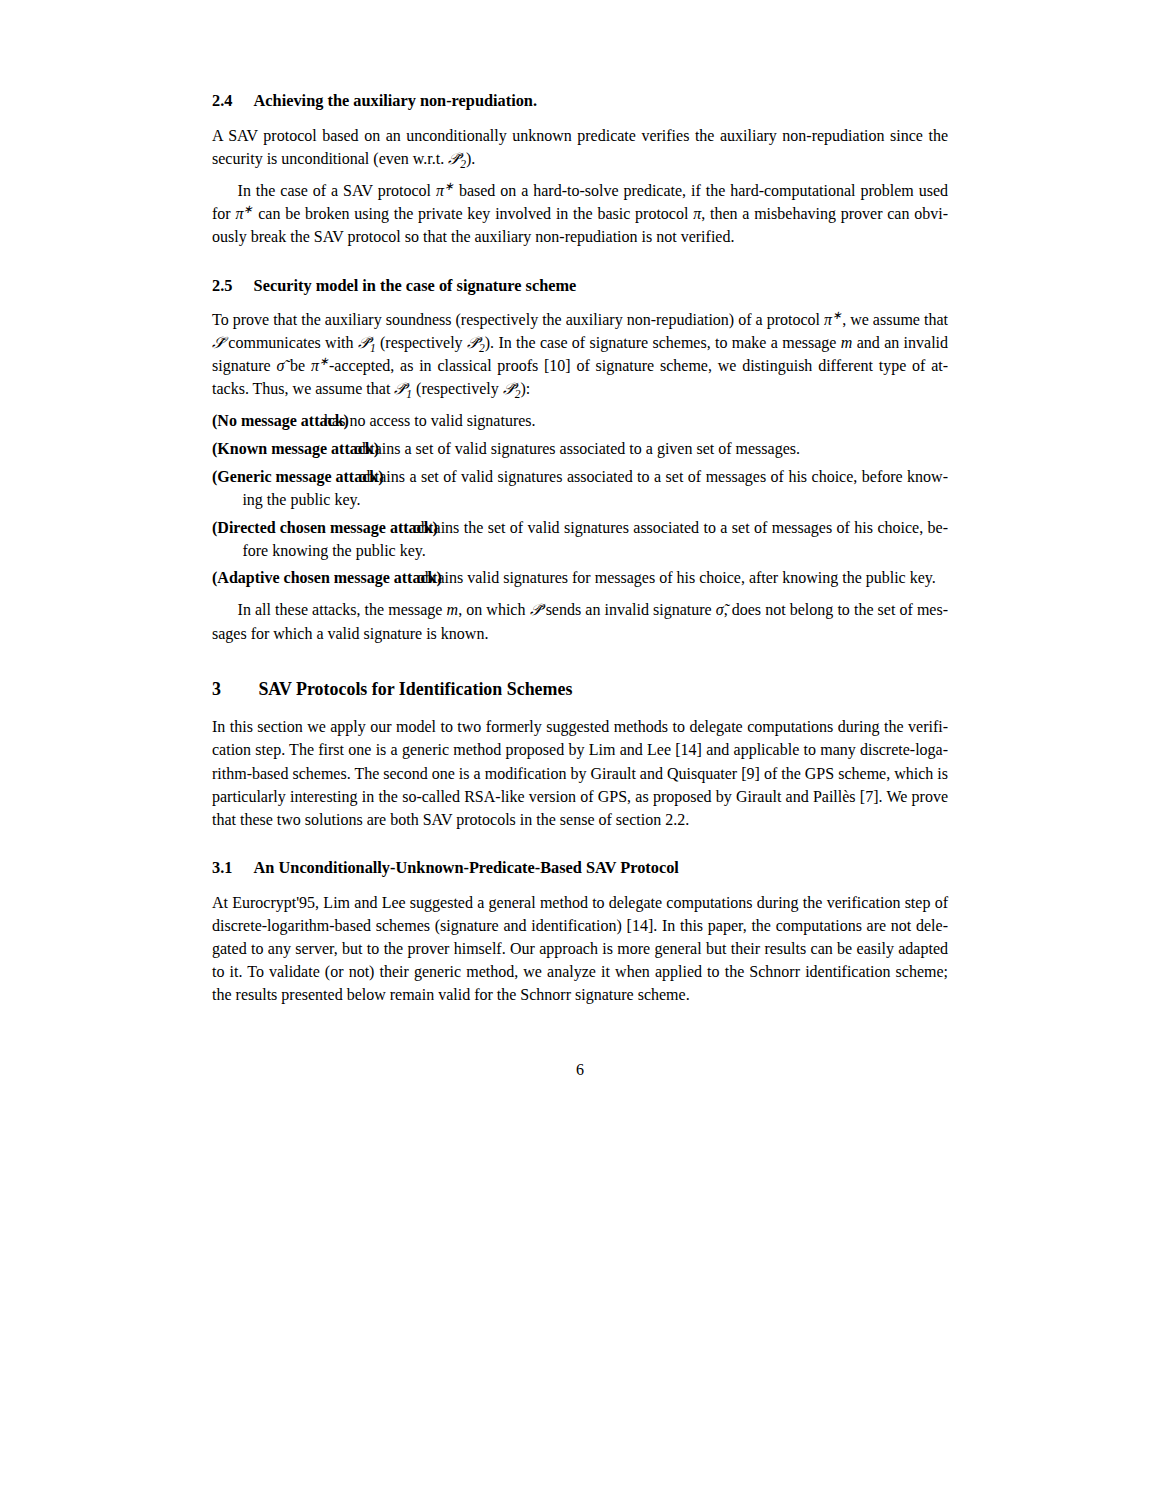2.4 Achieving the auxiliary non-repudiation.
A SAV protocol based on an unconditionally unknown predicate verifies the auxiliary non-repudiation since the security is unconditional (even w.r.t. 𝒫̃2).
In the case of a SAV protocol π∗ based on a hard-to-solve predicate, if the hard-computational problem used for π∗ can be broken using the private key involved in the basic protocol π, then a misbehaving prover can obviously break the SAV protocol so that the auxiliary non-repudiation is not verified.
2.5 Security model in the case of signature scheme
To prove that the auxiliary soundness (respectively the auxiliary non-repudiation) of a protocol π∗, we assume that 𝒮̃ communicates with 𝒫̃1 (respectively 𝒫̃2). In the case of signature schemes, to make a message m and an invalid signature σ̃ be π∗-accepted, as in classical proofs [10] of signature scheme, we distinguish different type of attacks. Thus, we assume that 𝒫̃1 (respectively 𝒫̃2):
(No message attack)
has no access to valid signatures.
(Known message attack)
obtains a set of valid signatures associated to a given set of messages.
(Generic message attack)
obtains a set of valid signatures associated to a set of messages of his choice, before knowing the public key.
(Directed chosen message attack)
obtains the set of valid signatures associated to a set of messages of his choice, before knowing the public key.
(Adaptive chosen message attack)
obtains valid signatures for messages of his choice, after knowing the public key.
In all these attacks, the message m, on which 𝒫̃ sends an invalid signature σ̃, does not belong to the set of messages for which a valid signature is known.
3 SAV Protocols for Identification Schemes
In this section we apply our model to two formerly suggested methods to delegate computations during the verification step. The first one is a generic method proposed by Lim and Lee [14] and applicable to many discrete-logarithm-based schemes. The second one is a modification by Girault and Quisquater [9] of the GPS scheme, which is particularly interesting in the so-called RSA-like version of GPS, as proposed by Girault and Paillès [7]. We prove that these two solutions are both SAV protocols in the sense of section 2.2.
3.1 An Unconditionally-Unknown-Predicate-Based SAV Protocol
At Eurocrypt'95, Lim and Lee suggested a general method to delegate computations during the verification step of discrete-logarithm-based schemes (signature and identification) [14]. In this paper, the computations are not delegated to any server, but to the prover himself. Our approach is more general but their results can be easily adapted to it. To validate (or not) their generic method, we analyze it when applied to the Schnorr identification scheme; the results presented below remain valid for the Schnorr signature scheme.
6